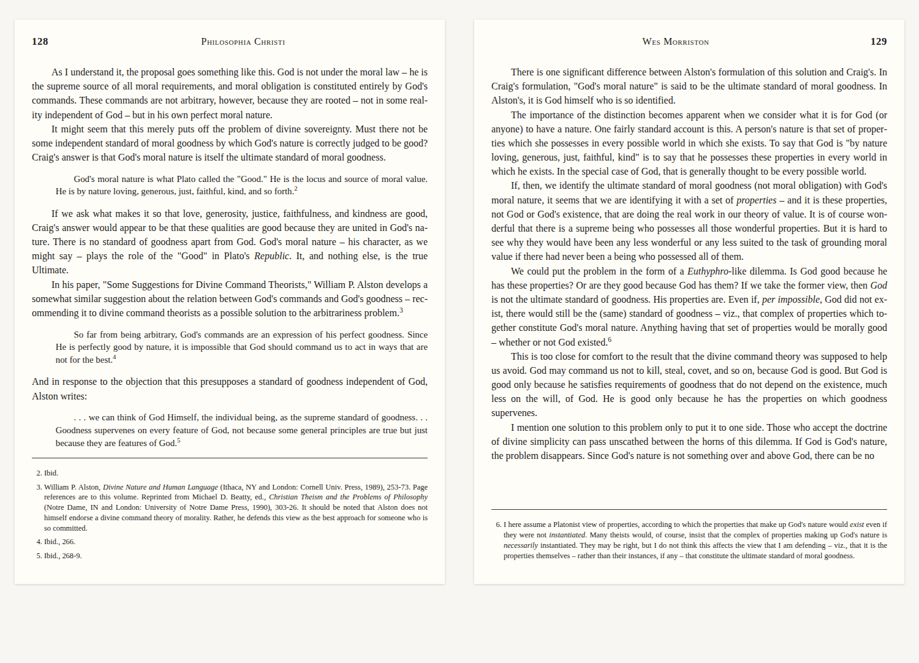128 Philosophia Christi
As I understand it, the proposal goes something like this. God is not under the moral law – he is the supreme source of all moral requirements, and moral obligation is constituted entirely by God's commands. These commands are not arbitrary, however, because they are rooted – not in some reality independent of God – but in his own perfect moral nature.
It might seem that this merely puts off the problem of divine sovereignty. Must there not be some independent standard of moral goodness by which God's nature is correctly judged to be good? Craig's answer is that God's moral nature is itself the ultimate standard of moral goodness.
God's moral nature is what Plato called the "Good." He is the locus and source of moral value. He is by nature loving, generous, just, faithful, kind, and so forth.2
If we ask what makes it so that love, generosity, justice, faithfulness, and kindness are good, Craig's answer would appear to be that these qualities are good because they are united in God's nature. There is no standard of goodness apart from God. God's moral nature – his character, as we might say – plays the role of the "Good" in Plato's Republic. It, and nothing else, is the true Ultimate.
In his paper, "Some Suggestions for Divine Command Theorists," William P. Alston develops a somewhat similar suggestion about the relation between God's commands and God's goodness – recommending it to divine command theorists as a possible solution to the arbitrariness problem.3
So far from being arbitrary, God's commands are an expression of his perfect goodness. Since He is perfectly good by nature, it is impossible that God should command us to act in ways that are not for the best.4
And in response to the objection that this presupposes a standard of goodness independent of God, Alston writes:
. . . we can think of God Himself, the individual being, as the supreme standard of goodness. . . Goodness supervenes on every feature of God, not because some general principles are true but just because they are features of God.5
Ibid.
William P. Alston, Divine Nature and Human Language (Ithaca, NY and London: Cornell Univ. Press, 1989), 253-73. Page references are to this volume. Reprinted from Michael D. Beatty, ed., Christian Theism and the Problems of Philosophy (Notre Dame, IN and London: University of Notre Dame Press, 1990), 303-26. It should be noted that Alston does not himself endorse a divine command theory of morality. Rather, he defends this view as the best approach for someone who is so committed.
Ibid., 266.
Ibid., 268-9.
Wes Morriston 129
There is one significant difference between Alston's formulation of this solution and Craig's. In Craig's formulation, "God's moral nature" is said to be the ultimate standard of moral goodness. In Alston's, it is God himself who is so identified.
The importance of the distinction becomes apparent when we consider what it is for God (or anyone) to have a nature. One fairly standard account is this. A person's nature is that set of properties which she possesses in every possible world in which she exists. To say that God is "by nature loving, generous, just, faithful, kind" is to say that he possesses these properties in every world in which he exists. In the special case of God, that is generally thought to be every possible world.
If, then, we identify the ultimate standard of moral goodness (not moral obligation) with God's moral nature, it seems that we are identifying it with a set of properties – and it is these properties, not God or God's existence, that are doing the real work in our theory of value. It is of course wonderful that there is a supreme being who possesses all those wonderful properties. But it is hard to see why they would have been any less wonderful or any less suited to the task of grounding moral value if there had never been a being who possessed all of them.
We could put the problem in the form of a Euthyphro-like dilemma. Is God good because he has these properties? Or are they good because God has them? If we take the former view, then God is not the ultimate standard of goodness. His properties are. Even if, per impossible, God did not exist, there would still be the (same) standard of goodness – viz., that complex of properties which together constitute God's moral nature. Anything having that set of properties would be morally good – whether or not God existed.6
This is too close for comfort to the result that the divine command theory was supposed to help us avoid. God may command us not to kill, steal, covet, and so on, because God is good. But God is good only because he satisfies requirements of goodness that do not depend on the existence, much less on the will, of God. He is good only because he has the properties on which goodness supervenes.
I mention one solution to this problem only to put it to one side. Those who accept the doctrine of divine simplicity can pass unscathed between the horns of this dilemma. If God is God's nature, the problem disappears. Since God's nature is not something over and above God, there can be no
I here assume a Platonist view of properties, according to which the properties that make up God's nature would exist even if they were not instantiated. Many theists would, of course, insist that the complex of properties making up God's nature is necessarily instantiated. They may be right, but I do not think this affects the view that I am defending – viz., that it is the properties themselves – rather than their instances, if any – that constitute the ultimate standard of moral goodness.